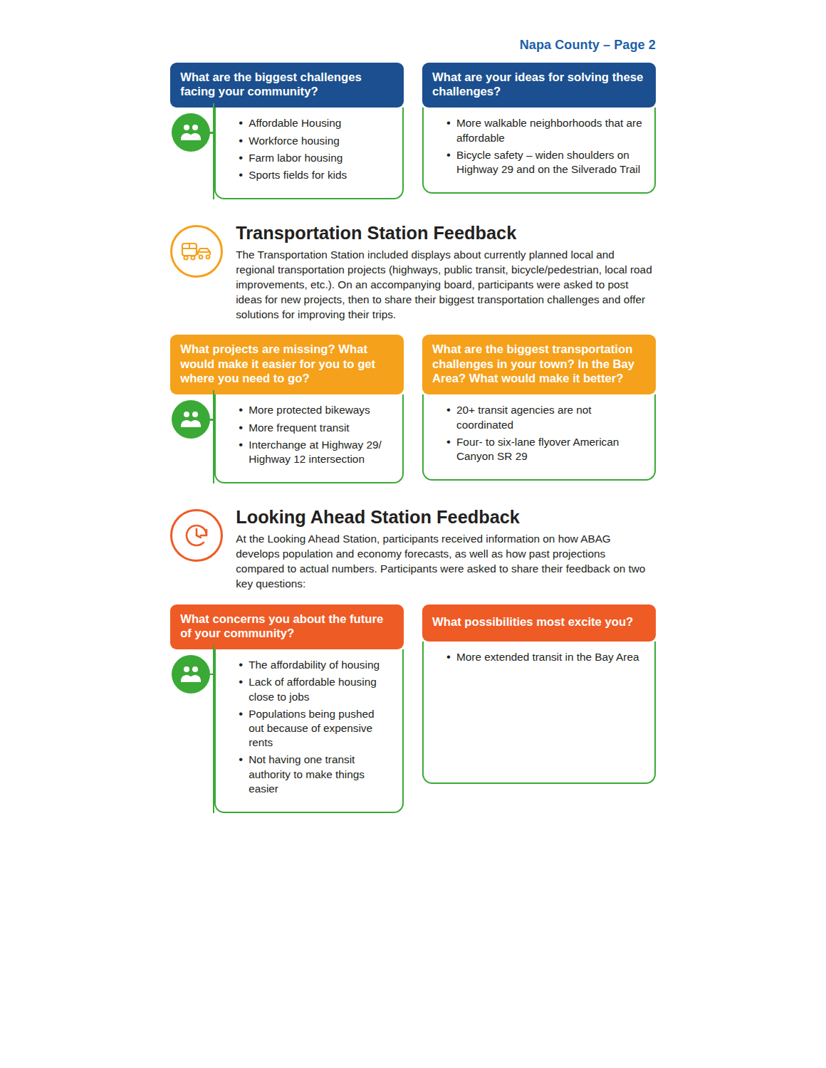Napa County – Page 2
What are the biggest challenges facing your community?
Affordable Housing
Workforce housing
Farm labor housing
Sports fields for kids
What are your ideas for solving these challenges?
More walkable neighborhoods that are affordable
Bicycle safety – widen shoulders on Highway 29 and on the Silverado Trail
Transportation Station Feedback
The Transportation Station included displays about currently planned local and regional transportation projects (highways, public transit, bicycle/pedestrian, local road improvements, etc.). On an accompanying board, participants were asked to post ideas for new projects, then to share their biggest transportation challenges and offer solutions for improving their trips.
What projects are missing? What would make it easier for you to get where you need to go?
More protected bikeways
More frequent transit
Interchange at Highway 29/ Highway 12 intersection
What are the biggest transportation challenges in your town? In the Bay Area? What would make it better?
20+ transit agencies are not coordinated
Four- to six-lane flyover American Canyon SR 29
Looking Ahead Station Feedback
At the Looking Ahead Station, participants received information on how ABAG develops population and economy forecasts, as well as how past projections compared to actual numbers. Participants were asked to share their feedback on two key questions:
What concerns you about the future of your community?
The affordability of housing
Lack of affordable housing close to jobs
Populations being pushed out because of expensive rents
Not having one transit authority to make things easier
What possibilities most excite you?
More extended transit in the Bay Area